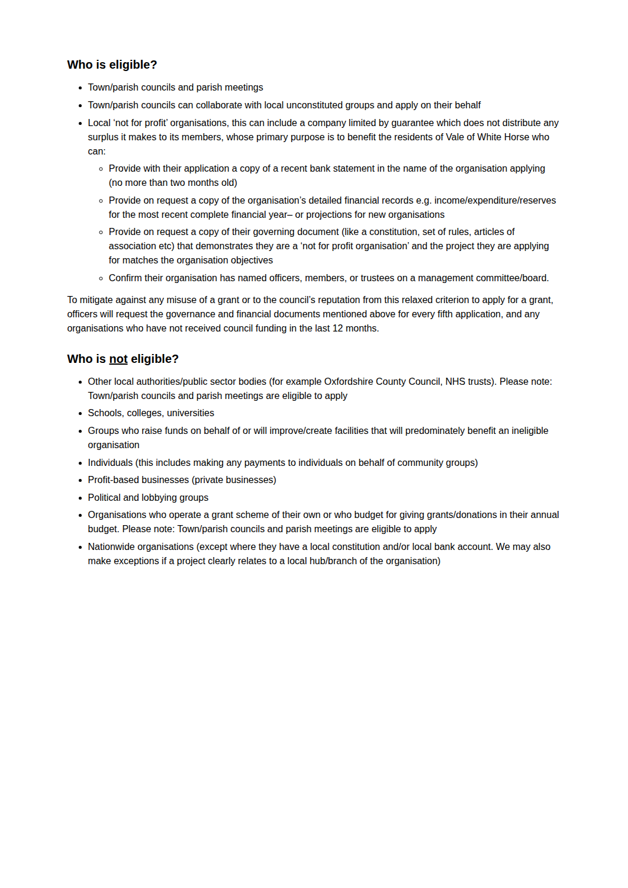Who is eligible?
Town/parish councils and parish meetings
Town/parish councils can collaborate with local unconstituted groups and apply on their behalf
Local ‘not for profit’ organisations, this can include a company limited by guarantee which does not distribute any surplus it makes to its members, whose primary purpose is to benefit the residents of Vale of White Horse who can:
Provide with their application a copy of a recent bank statement in the name of the organisation applying (no more than two months old)
Provide on request a copy of the organisation’s detailed financial records e.g. income/expenditure/reserves for the most recent complete financial year– or projections for new organisations
Provide on request a copy of their governing document (like a constitution, set of rules, articles of association etc) that demonstrates they are a ‘not for profit organisation’ and the project they are applying for matches the organisation objectives
Confirm their organisation has named officers, members, or trustees on a management committee/board.
To mitigate against any misuse of a grant or to the council’s reputation from this relaxed criterion to apply for a grant, officers will request the governance and financial documents mentioned above for every fifth application, and any organisations who have not received council funding in the last 12 months.
Who is not eligible?
Other local authorities/public sector bodies (for example Oxfordshire County Council, NHS trusts). Please note: Town/parish councils and parish meetings are eligible to apply
Schools, colleges, universities
Groups who raise funds on behalf of or will improve/create facilities that will predominately benefit an ineligible organisation
Individuals (this includes making any payments to individuals on behalf of community groups)
Profit-based businesses (private businesses)
Political and lobbying groups
Organisations who operate a grant scheme of their own or who budget for giving grants/donations in their annual budget. Please note: Town/parish councils and parish meetings are eligible to apply
Nationwide organisations (except where they have a local constitution and/or local bank account. We may also make exceptions if a project clearly relates to a local hub/branch of the organisation)